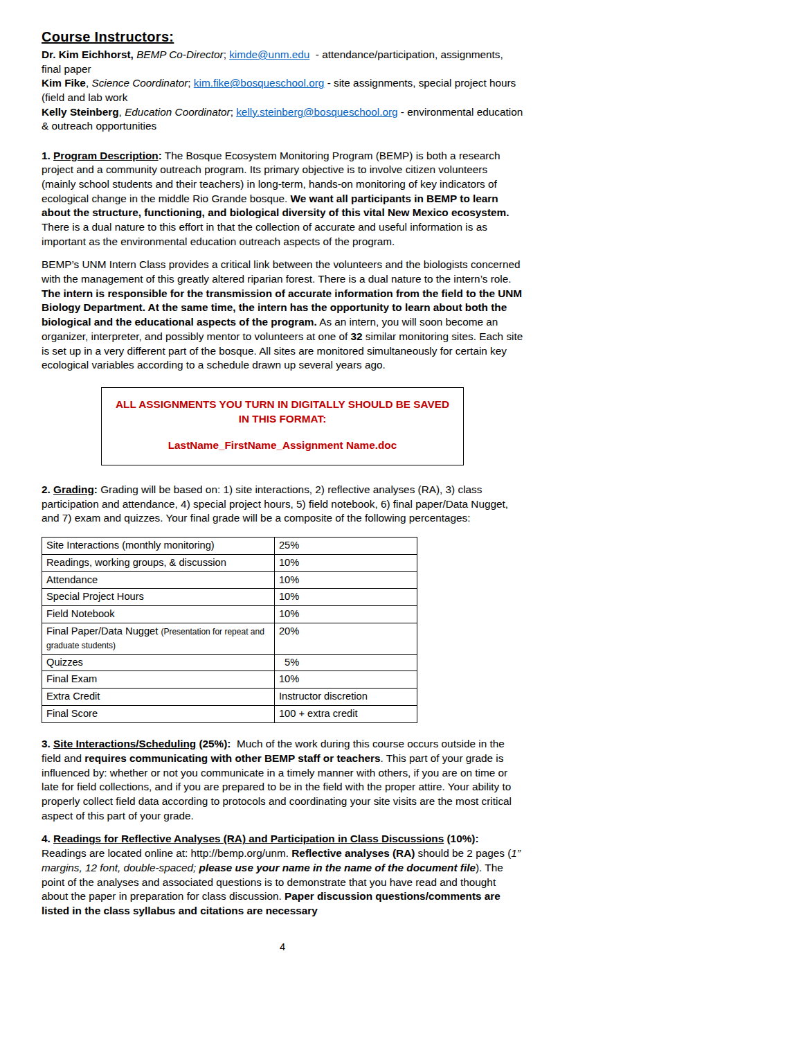Course Instructors:
Dr. Kim Eichhorst, BEMP Co-Director; kimde@unm.edu - attendance/participation, assignments, final paper
Kim Fike, Science Coordinator; kim.fike@bosqueschool.org - site assignments, special project hours (field and lab work
Kelly Steinberg, Education Coordinator; kelly.steinberg@bosqueschool.org - environmental education & outreach opportunities
1. Program Description: The Bosque Ecosystem Monitoring Program (BEMP) is both a research project and a community outreach program. Its primary objective is to involve citizen volunteers (mainly school students and their teachers) in long-term, hands-on monitoring of key indicators of ecological change in the middle Rio Grande bosque. We want all participants in BEMP to learn about the structure, functioning, and biological diversity of this vital New Mexico ecosystem. There is a dual nature to this effort in that the collection of accurate and useful information is as important as the environmental education outreach aspects of the program.
BEMP’s UNM Intern Class provides a critical link between the volunteers and the biologists concerned with the management of this greatly altered riparian forest. There is a dual nature to the intern’s role. The intern is responsible for the transmission of accurate information from the field to the UNM Biology Department. At the same time, the intern has the opportunity to learn about both the biological and the educational aspects of the program. As an intern, you will soon become an organizer, interpreter, and possibly mentor to volunteers at one of 32 similar monitoring sites. Each site is set up in a very different part of the bosque. All sites are monitored simultaneously for certain key ecological variables according to a schedule drawn up several years ago.
ALL ASSIGNMENTS YOU TURN IN DIGITALLY SHOULD BE SAVED IN THIS FORMAT:
LastName_FirstName_Assignment Name.doc
2. Grading: Grading will be based on: 1) site interactions, 2) reflective analyses (RA), 3) class participation and attendance, 4) special project hours, 5) field notebook, 6) final paper/Data Nugget, and 7) exam and quizzes. Your final grade will be a composite of the following percentages:
| Site Interactions (monthly monitoring) | 25% |
| Readings, working groups, & discussion | 10% |
| Attendance | 10% |
| Special Project Hours | 10% |
| Field Notebook | 10% |
| Final Paper/Data Nugget (Presentation for repeat and graduate students) | 20% |
| Quizzes | 5% |
| Final Exam | 10% |
| Extra Credit | Instructor discretion |
| Final Score | 100 + extra credit |
3. Site Interactions/Scheduling (25%): Much of the work during this course occurs outside in the field and requires communicating with other BEMP staff or teachers. This part of your grade is influenced by: whether or not you communicate in a timely manner with others, if you are on time or late for field collections, and if you are prepared to be in the field with the proper attire. Your ability to properly collect field data according to protocols and coordinating your site visits are the most critical aspect of this part of your grade.
4. Readings for Reflective Analyses (RA) and Participation in Class Discussions (10%): Readings are located online at: http://bemp.org/unm. Reflective analyses (RA) should be 2 pages (1” margins, 12 font, double-spaced; please use your name in the name of the document file). The point of the analyses and associated questions is to demonstrate that you have read and thought about the paper in preparation for class discussion. Paper discussion questions/comments are listed in the class syllabus and citations are necessary
4